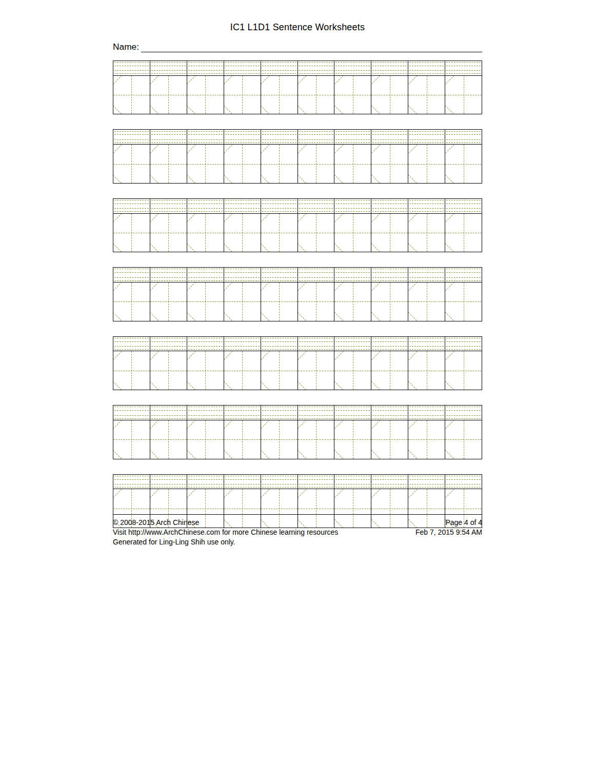IC1 L1D1 Sentence Worksheets
Name:
© 2008-2015 Arch Chinese
Visit http://www.ArchChinese.com for more Chinese learning resources
Generated for Ling-Ling Shih use only.
Page 4 of 4
Feb 7, 2015 9:54 AM